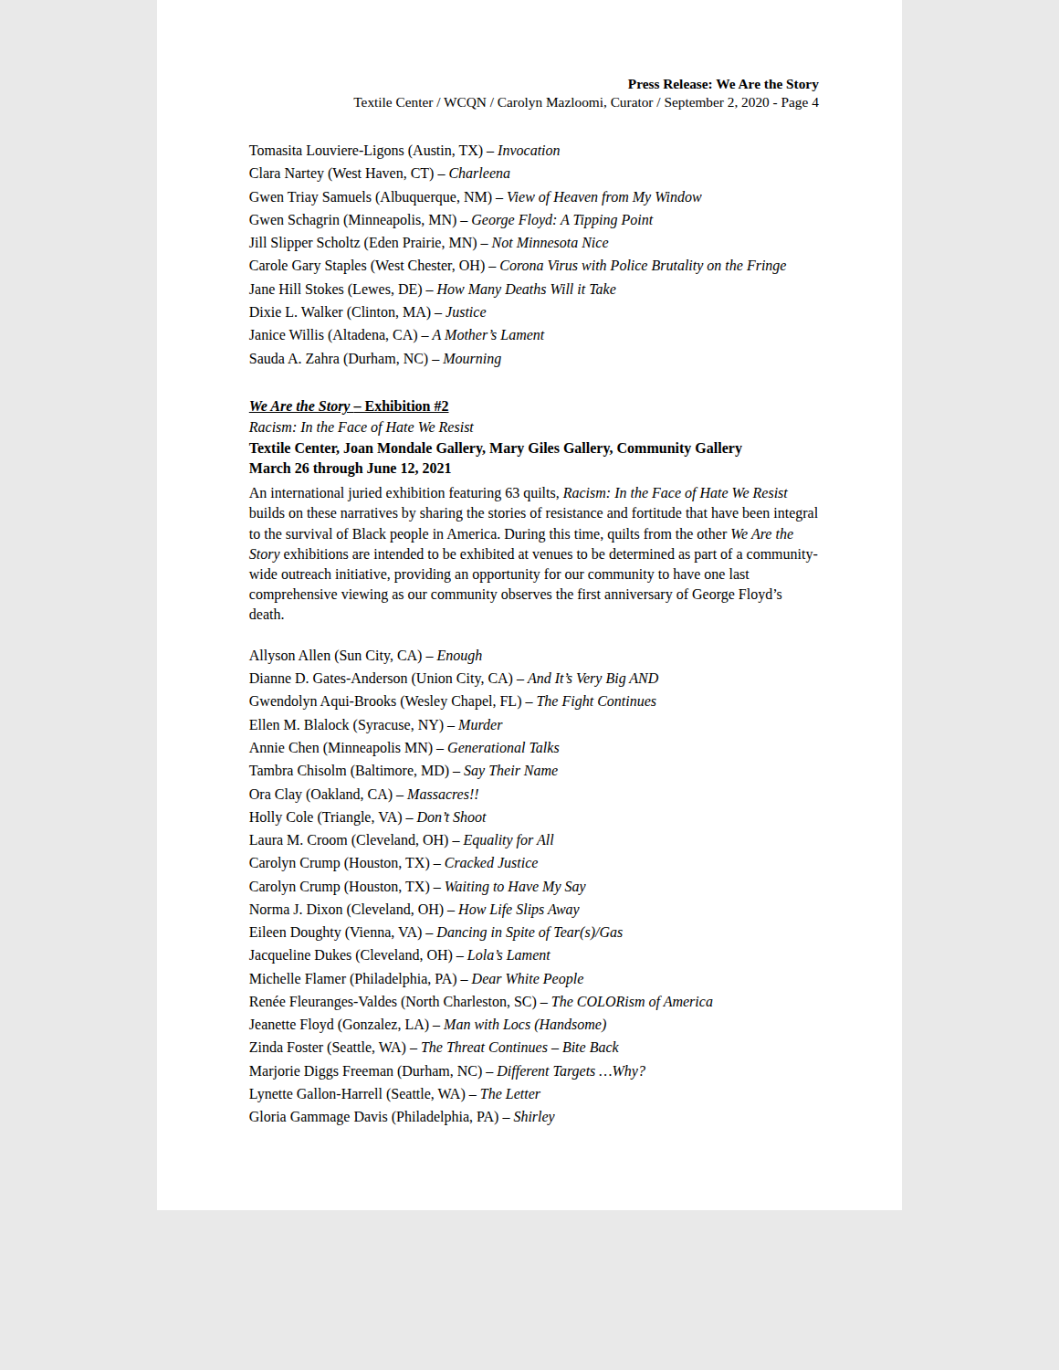Press Release: We Are the Story
Textile Center / WCQN / Carolyn Mazloomi, Curator / September 2, 2020 - Page 4
Tomasita Louviere-Ligons (Austin, TX) – Invocation
Clara Nartey (West Haven, CT) – Charleena
Gwen Triay Samuels (Albuquerque, NM) – View of Heaven from My Window
Gwen Schagrin (Minneapolis, MN) – George Floyd: A Tipping Point
Jill Slipper Scholtz (Eden Prairie, MN) – Not Minnesota Nice
Carole Gary Staples (West Chester, OH) – Corona Virus with Police Brutality on the Fringe
Jane Hill Stokes (Lewes, DE) – How Many Deaths Will it Take
Dixie L. Walker (Clinton, MA) – Justice
Janice Willis (Altadena, CA) – A Mother’s Lament
Sauda A. Zahra (Durham, NC) – Mourning
We Are the Story – Exhibition #2
Racism: In the Face of Hate We Resist
Textile Center, Joan Mondale Gallery, Mary Giles Gallery, Community Gallery
March 26 through June 12, 2021
An international juried exhibition featuring 63 quilts, Racism: In the Face of Hate We Resist builds on these narratives by sharing the stories of resistance and fortitude that have been integral to the survival of Black people in America. During this time, quilts from the other We Are the Story exhibitions are intended to be exhibited at venues to be determined as part of a community-wide outreach initiative, providing an opportunity for our community to have one last comprehensive viewing as our community observes the first anniversary of George Floyd’s death.
Allyson Allen (Sun City, CA) – Enough
Dianne D. Gates-Anderson (Union City, CA) – And It’s Very Big AND
Gwendolyn Aqui-Brooks (Wesley Chapel, FL) – The Fight Continues
Ellen M. Blalock (Syracuse, NY) – Murder
Annie Chen (Minneapolis MN) – Generational Talks
Tambra Chisolm (Baltimore, MD) – Say Their Name
Ora Clay (Oakland, CA) – Massacres!!
Holly Cole (Triangle, VA) – Don’t Shoot
Laura M. Croom (Cleveland, OH) – Equality for All
Carolyn Crump (Houston, TX) – Cracked Justice
Carolyn Crump (Houston, TX) – Waiting to Have My Say
Norma J. Dixon (Cleveland, OH) – How Life Slips Away
Eileen Doughty (Vienna, VA) – Dancing in Spite of Tear(s)/Gas
Jacqueline Dukes (Cleveland, OH) – Lola’s Lament
Michelle Flamer (Philadelphia, PA) – Dear White People
Renée Fleuranges-Valdes (North Charleston, SC) – The COLORism of America
Jeanette Floyd (Gonzalez, LA) – Man with Locs (Handsome)
Zinda Foster (Seattle, WA) – The Threat Continues – Bite Back
Marjorie Diggs Freeman (Durham, NC) – Different Targets …Why?
Lynette Gallon-Harrell (Seattle, WA) – The Letter
Gloria Gammage Davis (Philadelphia, PA) – Shirley